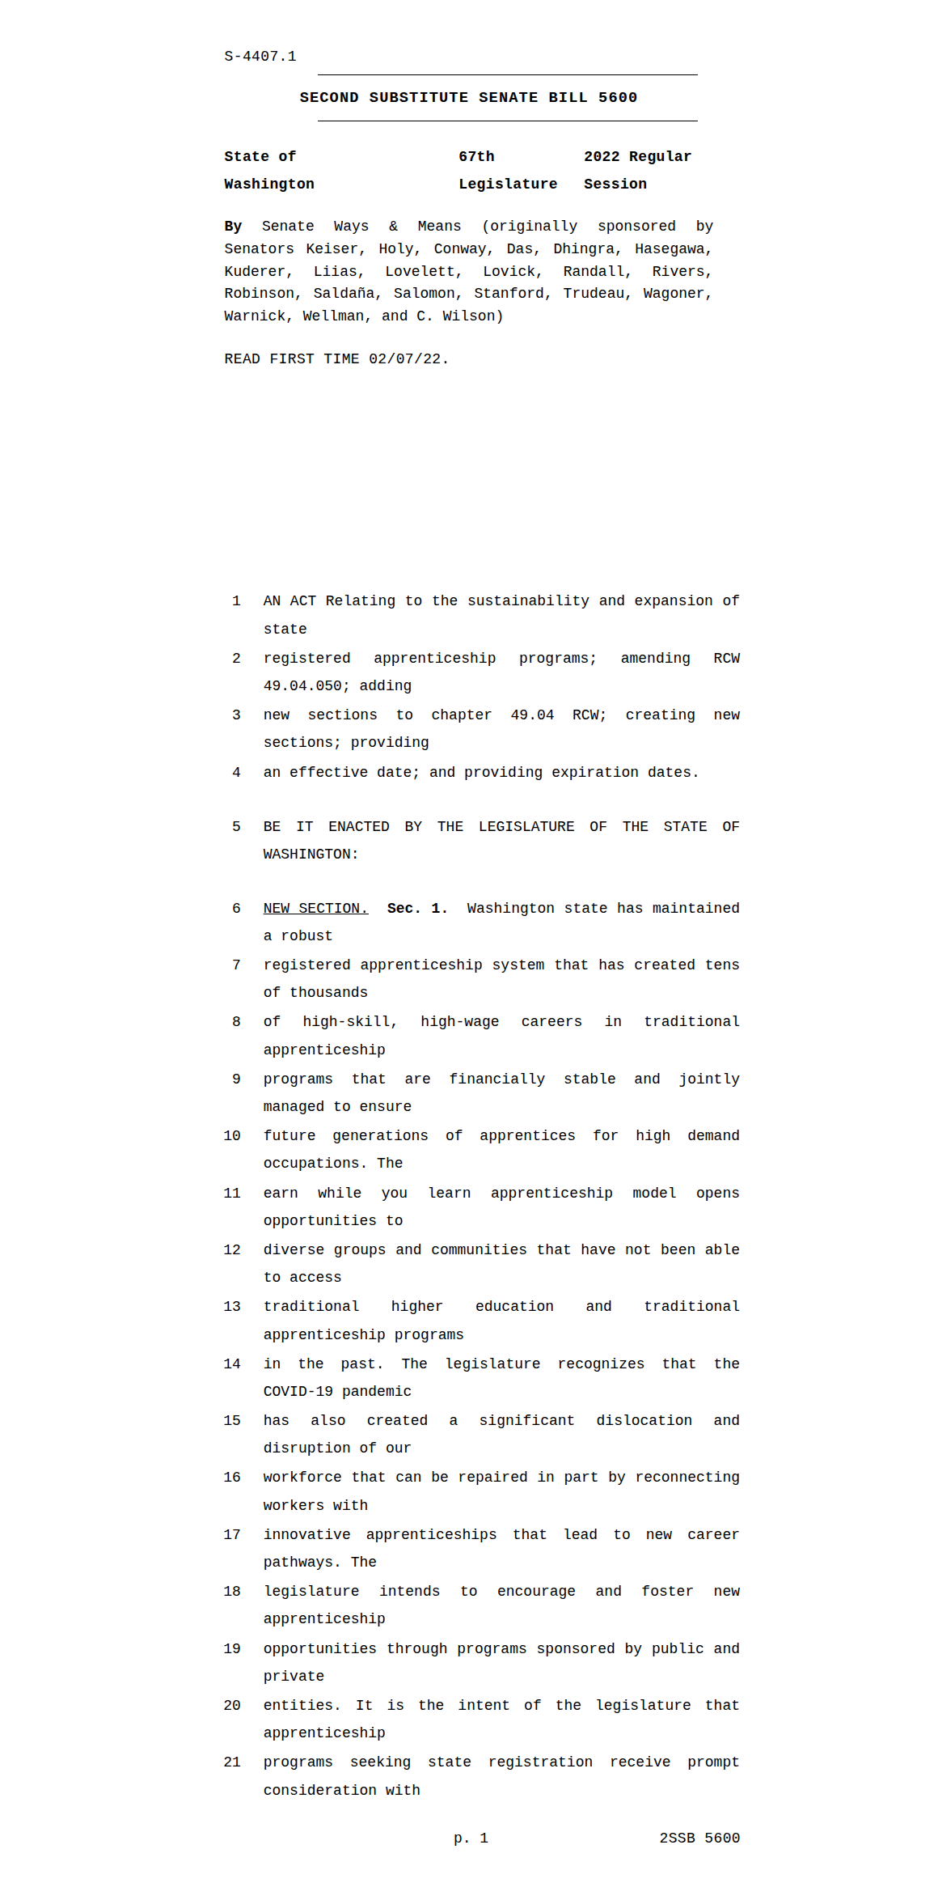S-4407.1
SECOND SUBSTITUTE SENATE BILL 5600
State of Washington 67th Legislature 2022 Regular Session
By Senate Ways & Means (originally sponsored by Senators Keiser, Holy, Conway, Das, Dhingra, Hasegawa, Kuderer, Liias, Lovelett, Lovick, Randall, Rivers, Robinson, Saldaña, Salomon, Stanford, Trudeau, Wagoner, Warnick, Wellman, and C. Wilson)
READ FIRST TIME 02/07/22.
| 1 | AN ACT Relating to the sustainability and expansion of state |
| 2 | registered apprenticeship programs; amending RCW 49.04.050; adding |
| 3 | new sections to chapter 49.04 RCW; creating new sections; providing |
| 4 | an effective date; and providing expiration dates. |
| 5 | BE IT ENACTED BY THE LEGISLATURE OF THE STATE OF WASHINGTON: |
| 6 | NEW SECTION. Sec. 1. Washington state has maintained a robust |
| 7 | registered apprenticeship system that has created tens of thousands |
| 8 | of high-skill, high-wage careers in traditional apprenticeship |
| 9 | programs that are financially stable and jointly managed to ensure |
| 10 | future generations of apprentices for high demand occupations. The |
| 11 | earn while you learn apprenticeship model opens opportunities to |
| 12 | diverse groups and communities that have not been able to access |
| 13 | traditional higher education and traditional apprenticeship programs |
| 14 | in the past. The legislature recognizes that the COVID-19 pandemic |
| 15 | has also created a significant dislocation and disruption of our |
| 16 | workforce that can be repaired in part by reconnecting workers with |
| 17 | innovative apprenticeships that lead to new career pathways. The |
| 18 | legislature intends to encourage and foster new apprenticeship |
| 19 | opportunities through programs sponsored by public and private |
| 20 | entities. It is the intent of the legislature that apprenticeship |
| 21 | programs seeking state registration receive prompt consideration with |
p. 1
2SSB 5600